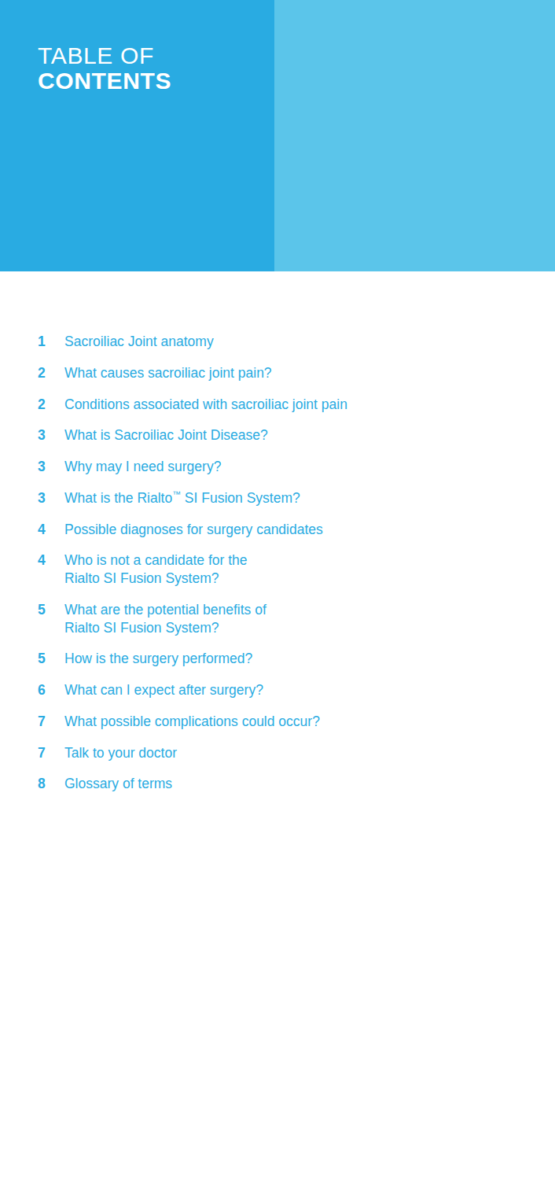Table of Contents
1 Sacroiliac Joint anatomy
2 What causes sacroiliac joint pain?
2 Conditions associated with sacroiliac joint pain
3 What is Sacroiliac Joint Disease?
3 Why may I need surgery?
3 What is the Rialto™ SI Fusion System?
4 Possible diagnoses for surgery candidates
4 Who is not a candidate for the
Rialto SI Fusion System?
5 What are the potential benefits of
Rialto SI Fusion System?
5 How is the surgery performed?
6 What can I expect after surgery?
7 What possible complications could occur?
7 Talk to your doctor
8 Glossary of terms